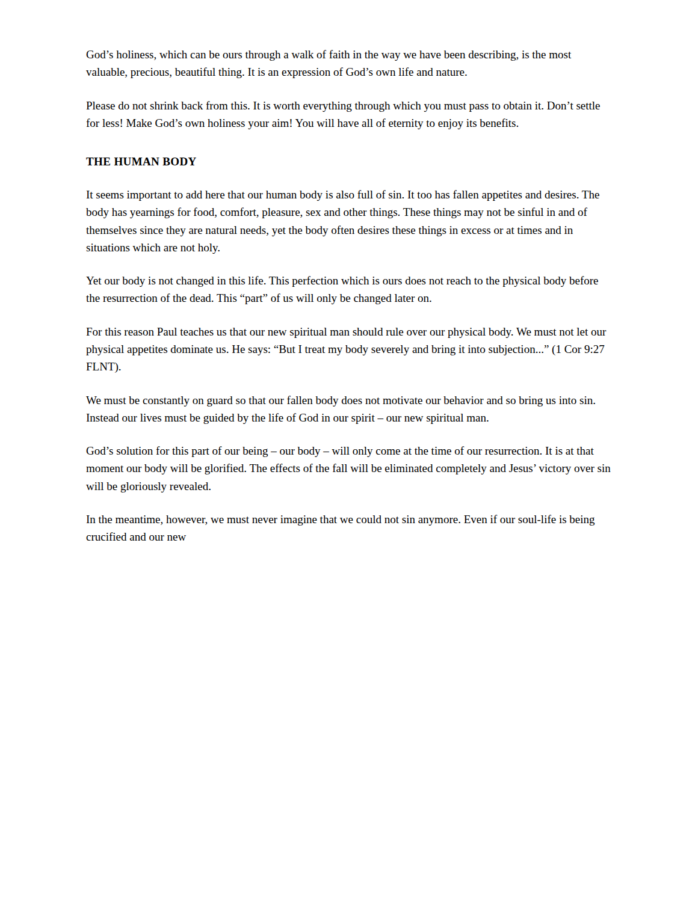God’s holiness, which can be ours through a walk of faith in the way we have been describing, is the most valuable, precious, beautiful thing. It is an expression of God’s own life and nature.
Please do not shrink back from this. It is worth everything through which you must pass to obtain it. Don’t settle for less! Make God’s own holiness your aim! You will have all of eternity to enjoy its benefits.
THE HUMAN BODY
It seems important to add here that our human body is also full of sin. It too has fallen appetites and desires. The body has yearnings for food, comfort, pleasure, sex and other things. These things may not be sinful in and of themselves since they are natural needs, yet the body often desires these things in excess or at times and in situations which are not holy.
Yet our body is not changed in this life. This perfection which is ours does not reach to the physical body before the resurrection of the dead. This “part” of us will only be changed later on.
For this reason Paul teaches us that our new spiritual man should rule over our physical body. We must not let our physical appetites dominate us. He says: “But I treat my body severely and bring it into subjection...” (1 Cor 9:27 FLNT).
We must be constantly on guard so that our fallen body does not motivate our behavior and so bring us into sin. Instead our lives must be guided by the life of God in our spirit – our new spiritual man.
God’s solution for this part of our being – our body – will only come at the time of our resurrection. It is at that moment our body will be glorified. The effects of the fall will be eliminated completely and Jesus’ victory over sin will be gloriously revealed.
In the meantime, however, we must never imagine that we could not sin anymore. Even if our soul-life is being crucified and our new